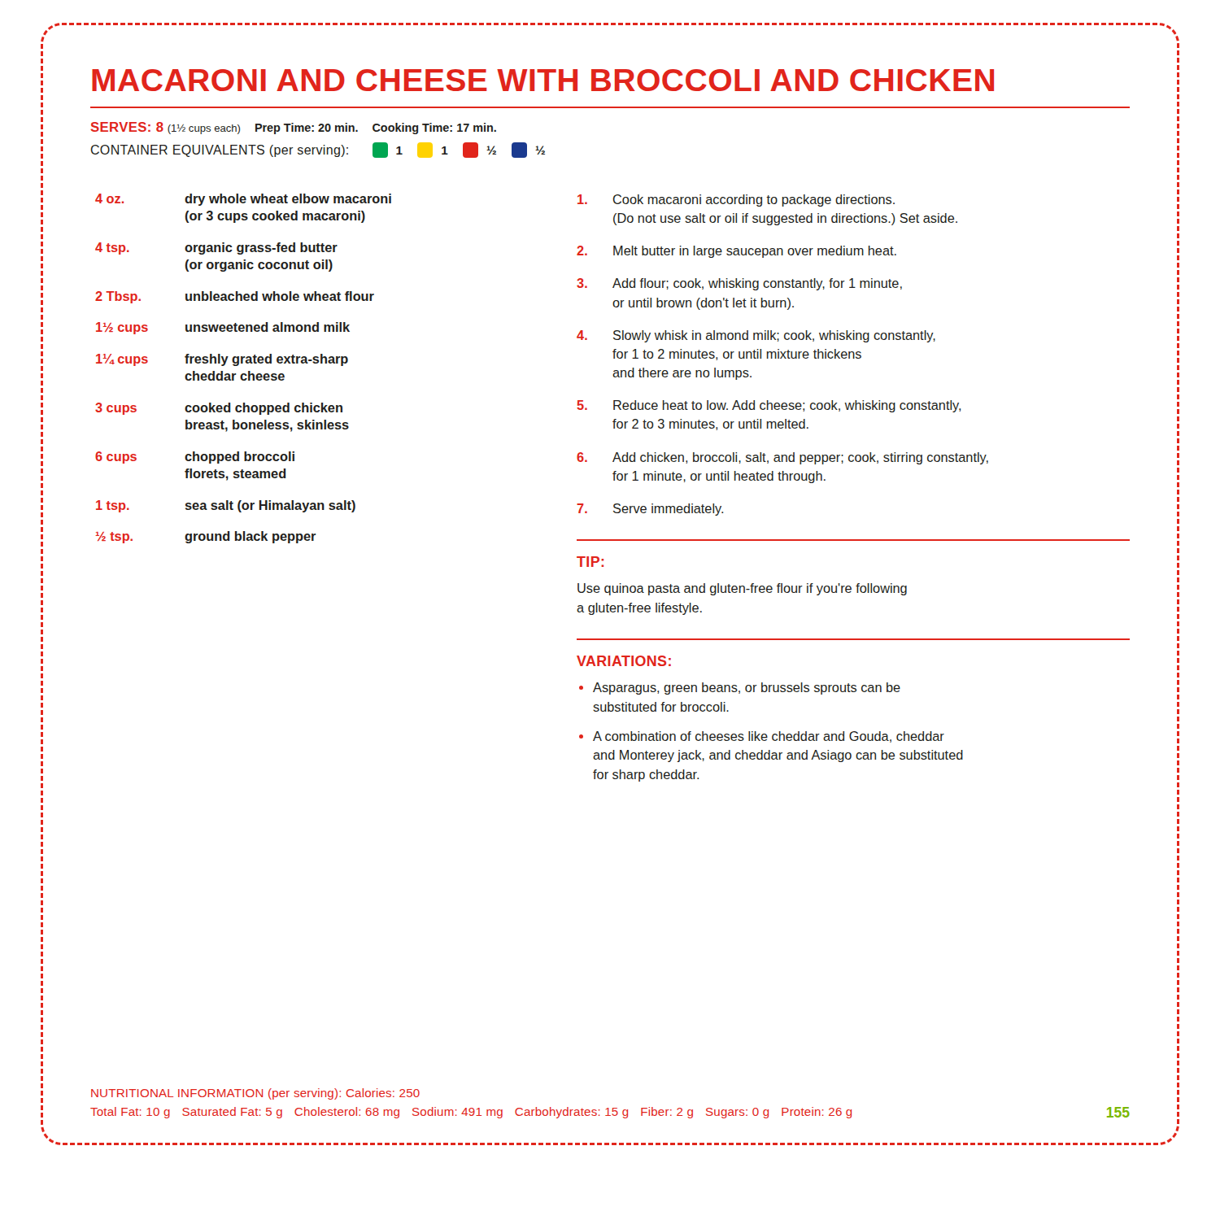Macaroni and Cheese with Broccoli and Chicken
Serves: 8 (1½ cups each) Prep Time: 20 min. Cooking Time: 17 min.
CONTAINER EQUIVALENTS (per serving): 1 1 ½ ½
| 4 oz. | dry whole wheat elbow macaroni (or 3 cups cooked macaroni) |
| 4 tsp. | organic grass-fed butter (or organic coconut oil) |
| 2 Tbsp. | unbleached whole wheat flour |
| 1½ cups | unsweetened almond milk |
| 1¼ cups | freshly grated extra-sharp cheddar cheese |
| 3 cups | cooked chopped chicken breast, boneless, skinless |
| 6 cups | chopped broccoli florets, steamed |
| 1 tsp. | sea salt (or Himalayan salt) |
| ½ tsp. | ground black pepper |
Cook macaroni according to package directions.
(Do not use salt or oil if suggested in directions.) Set aside.
Melt butter in large saucepan over medium heat.
Add flour; cook, whisking constantly, for 1 minute,
or until brown (don't let it burn).
Slowly whisk in almond milk; cook, whisking constantly,
for 1 to 2 minutes, or until mixture thickens
and there are no lumps.
Reduce heat to low. Add cheese; cook, whisking constantly,
for 2 to 3 minutes, or until melted.
Add chicken, broccoli, salt, and pepper; cook, stirring constantly,
for 1 minute, or until heated through.
Serve immediately.
Tip:
Use quinoa pasta and gluten-free flour if you're following
a gluten-free lifestyle.
Variations:
Asparagus, green beans, or brussels sprouts can be
substituted for broccoli.
A combination of cheeses like cheddar and Gouda, cheddar
and Monterey jack, and cheddar and Asiago can be substituted
for sharp cheddar.
NUTRITIONAL INFORMATION (per serving): Calories: 250
Total Fat: 10 g Saturated Fat: 5 g Cholesterol: 68 mg Sodium: 491 mg Carbohydrates: 15 g Fiber: 2 g Sugars: 0 g Protein: 26 g
155